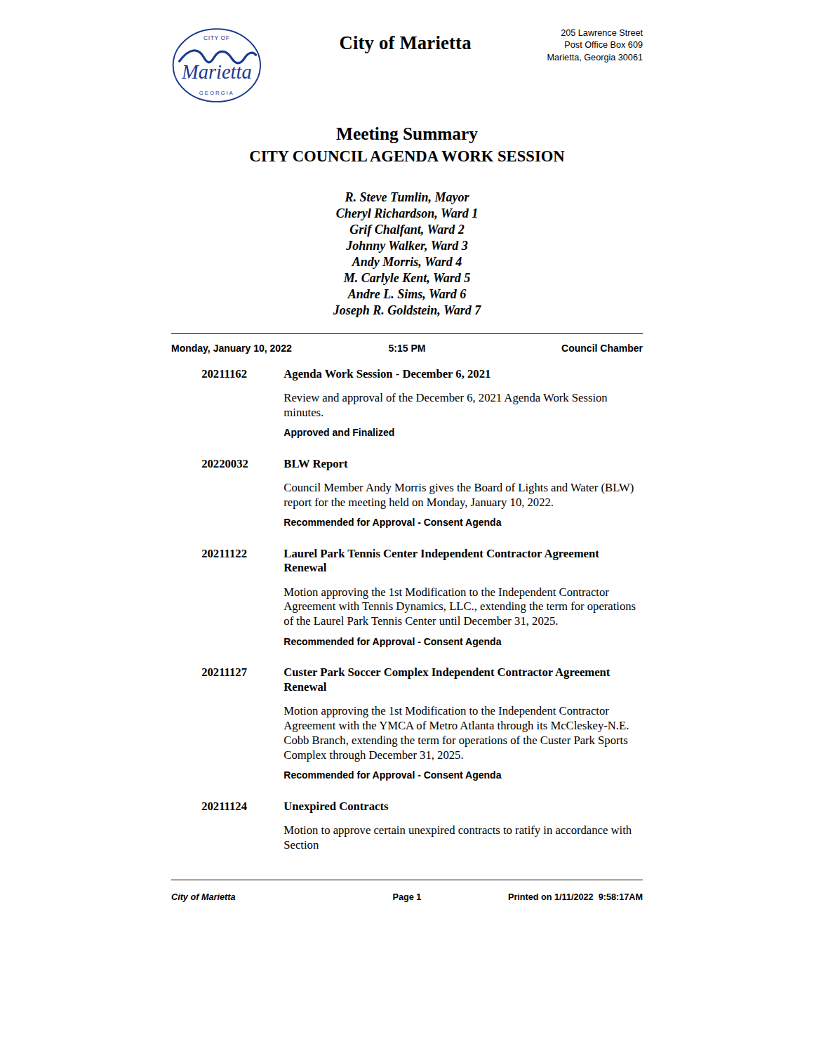CITY OF Marietta GEORGIA
City of Marietta
205 Lawrence Street
Post Office Box 609
Marietta, Georgia 30061
Meeting Summary
CITY COUNCIL AGENDA WORK SESSION
R. Steve Tumlin, Mayor
Cheryl Richardson, Ward 1
Grif Chalfant, Ward 2
Johnny Walker, Ward 3
Andy Morris, Ward 4
M. Carlyle Kent, Ward 5
Andre L. Sims, Ward 6
Joseph R. Goldstein, Ward 7
Monday, January 10, 2022
5:15 PM
Council Chamber
20211162
Agenda Work Session - December 6, 2021
Review and approval of the December 6, 2021 Agenda Work Session minutes.
Approved and Finalized
20220032
BLW Report
Council Member Andy Morris gives the Board of Lights and Water (BLW) report for the meeting held on Monday, January 10, 2022.
Recommended for Approval - Consent Agenda
20211122
Laurel Park Tennis Center Independent Contractor Agreement Renewal
Motion approving the 1st Modification to the Independent Contractor Agreement with Tennis Dynamics, LLC., extending the term for operations of the Laurel Park Tennis Center until December 31, 2025.
Recommended for Approval - Consent Agenda
20211127
Custer Park Soccer Complex Independent Contractor Agreement Renewal
Motion approving the 1st Modification to the Independent Contractor Agreement with the YMCA of Metro Atlanta through its McCleskey-N.E. Cobb Branch, extending the term for operations of the Custer Park Sports Complex through December 31, 2025.
Recommended for Approval - Consent Agenda
20211124
Unexpired Contracts
Motion to approve certain unexpired contracts to ratify in accordance with Section
City of Marietta
Page 1
Printed on 1/11/2022 9:58:17AM